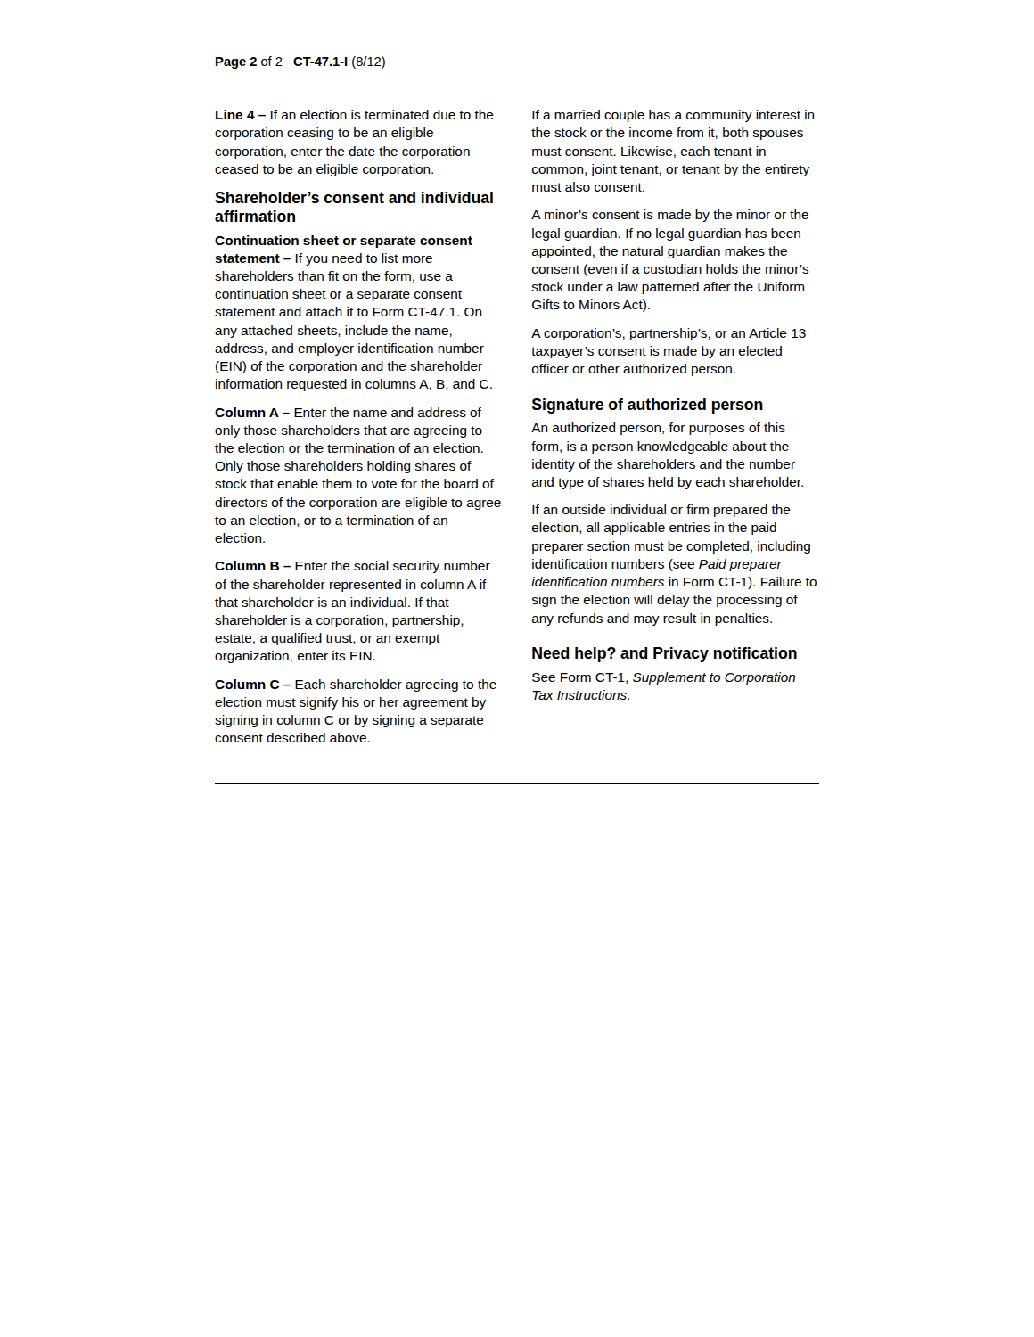Page 2 of 2 CT-47.1-I (8/12)
Line 4 – If an election is terminated due to the corporation ceasing to be an eligible corporation, enter the date the corporation ceased to be an eligible corporation.
Shareholder’s consent and individual affirmation
Continuation sheet or separate consent statement – If you need to list more shareholders than fit on the form, use a continuation sheet or a separate consent statement and attach it to Form CT-47.1. On any attached sheets, include the name, address, and employer identification number (EIN) of the corporation and the shareholder information requested in columns A, B, and C.
Column A – Enter the name and address of only those shareholders that are agreeing to the election or the termination of an election. Only those shareholders holding shares of stock that enable them to vote for the board of directors of the corporation are eligible to agree to an election, or to a termination of an election.
Column B – Enter the social security number of the shareholder represented in column A if that shareholder is an individual. If that shareholder is a corporation, partnership, estate, a qualified trust, or an exempt organization, enter its EIN.
Column C – Each shareholder agreeing to the election must signify his or her agreement by signing in column C or by signing a separate consent described above.
If a married couple has a community interest in the stock or the income from it, both spouses must consent. Likewise, each tenant in common, joint tenant, or tenant by the entirety must also consent.
A minor’s consent is made by the minor or the legal guardian. If no legal guardian has been appointed, the natural guardian makes the consent (even if a custodian holds the minor’s stock under a law patterned after the Uniform Gifts to Minors Act).
A corporation’s, partnership’s, or an Article 13 taxpayer’s consent is made by an elected officer or other authorized person.
Signature of authorized person
An authorized person, for purposes of this form, is a person knowledgeable about the identity of the shareholders and the number and type of shares held by each shareholder.
If an outside individual or firm prepared the election, all applicable entries in the paid preparer section must be completed, including identification numbers (see Paid preparer identification numbers in Form CT-1). Failure to sign the election will delay the processing of any refunds and may result in penalties.
Need help? and Privacy notification
See Form CT-1, Supplement to Corporation Tax Instructions.